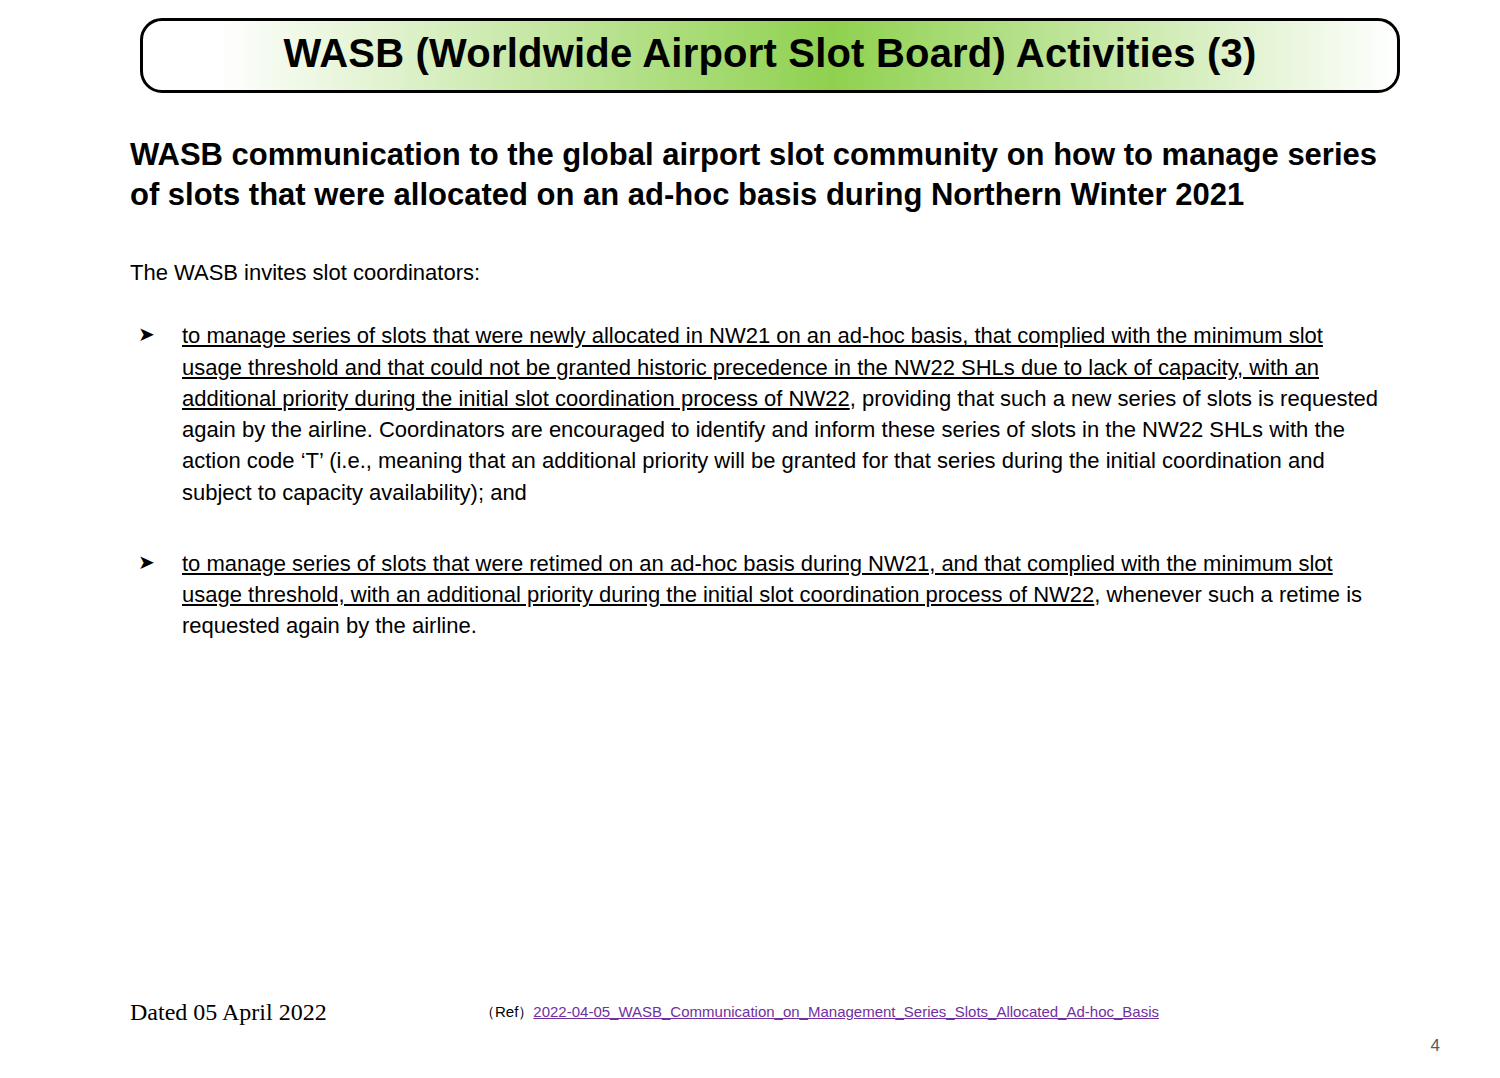WASB (Worldwide Airport Slot Board) Activities (3)
WASB communication to the global airport slot community on how to manage series of slots that were allocated on an ad-hoc basis during Northern Winter 2021
The WASB invites slot coordinators:
to manage series of slots that were newly allocated in NW21 on an ad-hoc basis, that complied with the minimum slot usage threshold and that could not be granted historic precedence in the NW22 SHLs due to lack of capacity, with an additional priority during the initial slot coordination process of NW22, providing that such a new series of slots is requested again by the airline. Coordinators are encouraged to identify and inform these series of slots in the NW22 SHLs with the action code ‘T’ (i.e., meaning that an additional priority will be granted for that series during the initial coordination and subject to capacity availability); and
to manage series of slots that were retimed on an ad-hoc basis during NW21, and that complied with the minimum slot usage threshold, with an additional priority during the initial slot coordination process of NW22, whenever such a retime is requested again by the airline.
Dated 05 April 2022
（Ref）2022-04-05_WASB_Communication_on_Management_Series_Slots_Allocated_Ad-hoc_Basis
4